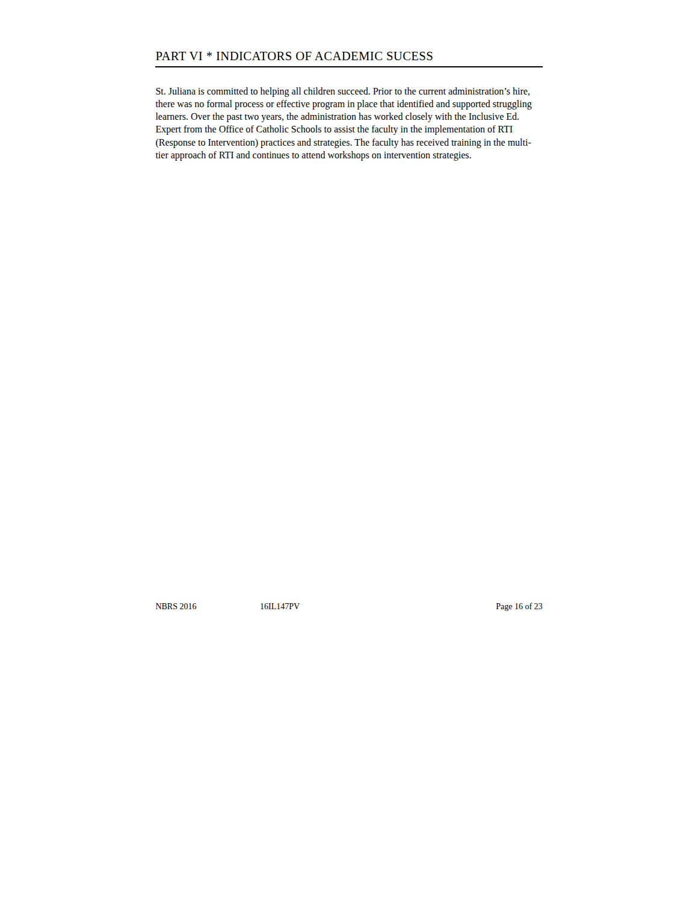PART VI * INDICATORS OF ACADEMIC SUCESS
St. Juliana is committed to helping all children succeed. Prior to the current administration’s hire, there was no formal process or effective program in place that identified and supported struggling learners. Over the past two years, the administration has worked closely with the Inclusive Ed. Expert from the Office of Catholic Schools to assist the faculty in the implementation of RTI (Response to Intervention) practices and strategies. The faculty has received training in the multi-tier approach of RTI and continues to attend workshops on intervention strategies.
NBRS 2016 16IL147PV Page 16 of 23